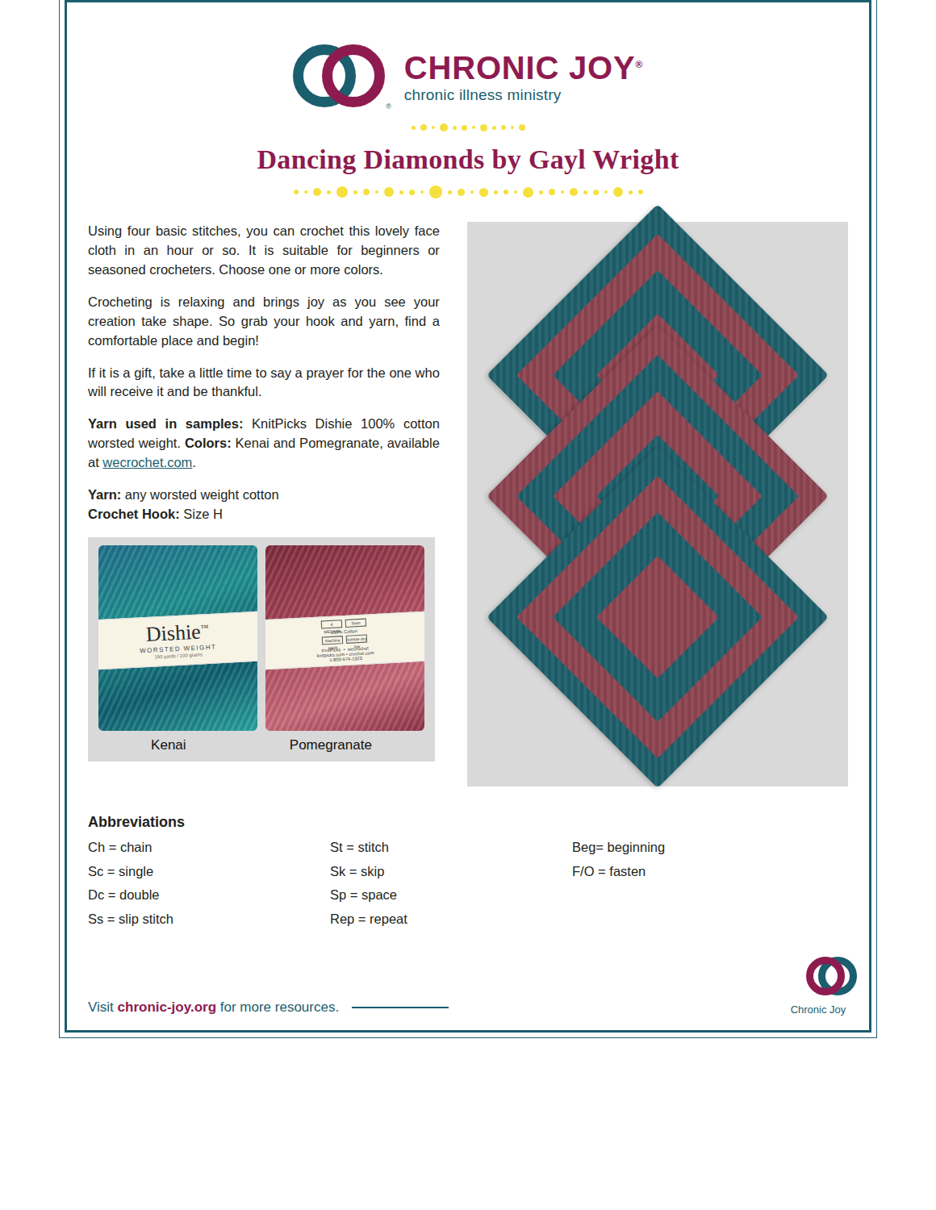®
CHRONIC JOY®
chronic illness ministry
Dancing Diamonds by Gayl Wright
Using four basic stitches, you can crochet this lovely face cloth in an hour or so. It is suitable for beginners or seasoned crocheters. Choose one or more colors.
Crocheting is relaxing and brings joy as you see your creation take shape. So grab your hook and yarn, find a comfortable place and begin!
If it is a gift, take a little time to say a prayer for the one who will receive it and be thankful.
Yarn used in samples: KnitPicks Dishie 100% cotton worsted weight. Colors: Kenai and Pomegranate, available at wecrochet.com.
Yarn: any worsted weight cotton
Crochet Hook: Size H
Dishie™
WORSTED WEIGHT
190 yards / 100 grams
4 MEDIUM 5mm
100% Cotton
machine wash tumble dry low
KnitPicks • wecrochet
knitpicks.com • crochet.com
1-800-574-1323
Kenai Pomegranate
Abbreviations
Ch = chain
St = stitch
Beg= beginning
Sc = single
Sk = skip
F/O = fasten
Dc = double
Sp = space
Ss = slip stitch
Rep = repeat
Visit chronic-joy.org for more resources.
Chronic Joy